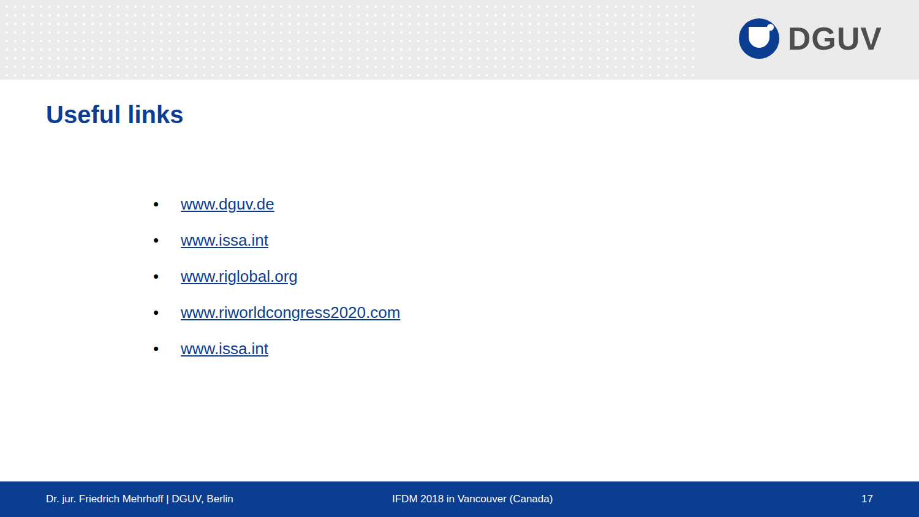DGUV
Useful links
www.dguv.de
www.issa.int
www.riglobal.org
www.riworldcongress2020.com
www.issa.int
Dr. jur. Friedrich Mehrhoff | DGUV, Berlin IFDM 2018 in Vancouver (Canada) 17